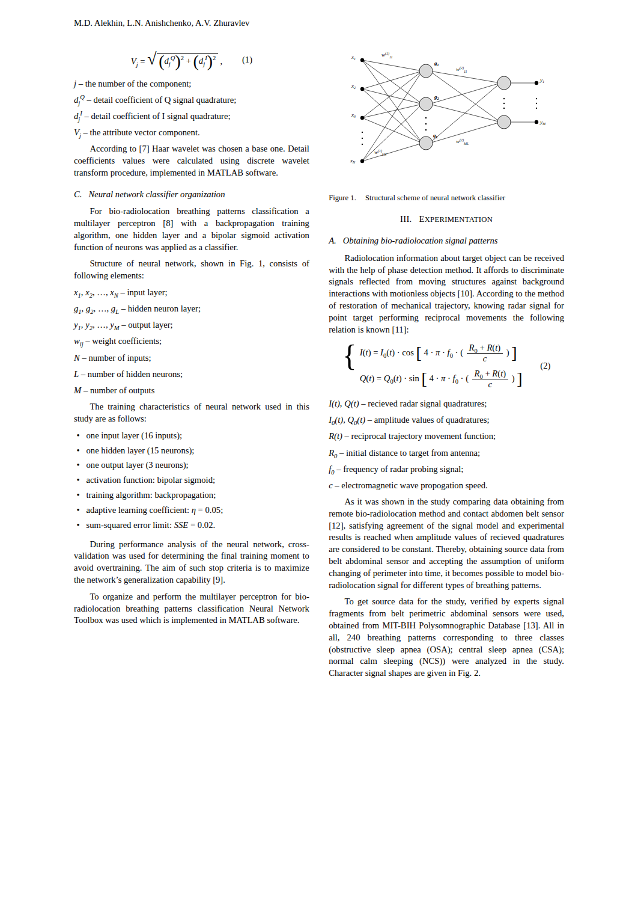M.D. Alekhin, L.N. Anishchenko, A.V. Zhuravlev
Vj = √ (djQ)2 + (djI)2 ,
(1)
j – the number of the component;
djQ – detail coefficient of Q signal quadrature;
djI – detail coefficient of I signal quadrature;
Vj – the attribute vector component.
According to [7] Haar wavelet was chosen a base one. Detail coefficients values were calculated using discrete wavelet transform procedure, implemented in MATLAB software.
C. Neural network classifier organization
For bio-radiolocation breathing patterns classification a multilayer perceptron [8] with a backpropagation training algorithm, one hidden layer and a bipolar sigmoid activation function of neurons was applied as a classifier.
Structure of neural network, shown in Fig. 1, consists of following elements:
x1, x2, …, xN – input layer;
g1, g2, …, gL – hidden neuron layer;
y1, y2, …, yM – output layer;
wij – weight coefficients;
N – number of inputs;
L – number of hidden neurons;
M – number of outputs
The training characteristics of neural network used in this study are as follows:
one input layer (16 inputs);
one hidden layer (15 neurons);
one output layer (3 neurons);
activation function: bipolar sigmoid;
training algorithm: backpropagation;
adaptive learning coefficient: η = 0.05;
sum-squared error limit: SSE = 0.02.
During performance analysis of the neural network, cross-validation was used for determining the final training moment to avoid overtraining. The aim of such stop criteria is to maximize the network’s generalization capability [9].
To organize and perform the multilayer perceptron for bio-radiolocation breathing patterns classification Neural Network Toolbox was used which is implemented in MATLAB software.
x1 x2 x3 xN g1 g2 gL y1 yM w(1)11 w(1)LN w(2)11 w(2)ML
Figure 1. Structural scheme of neural network classifier
III. EXPERIMENTATION
A. Obtaining bio-radiolocation signal patterns
Radiolocation information about target object can be received with the help of phase detection method. It affords to discriminate signals reflected from moving structures against background interactions with motionless objects [10]. According to the method of restoration of mechanical trajectory, knowing radar signal for point target performing reciprocal movements the following relation is known [11]:
{
I(t) = I0(t) · cos [ 4 · π · f0 · ( R0 + R(t) c ) ]
Q(t) = Q0(t) · sin [ 4 · π · f0 · ( R0 + R(t) c ) ]
(2)
I(t), Q(t) – recieved radar signal quadratures;
I0(t), Q0(t) – amplitude values of quadratures;
R(t) – reciprocal trajectory movement function;
R0 – initial distance to target from antenna;
f0 – frequency of radar probing signal;
c – electromagnetic wave propogation speed.
As it was shown in the study comparing data obtaining from remote bio-radiolocation method and contact abdomen belt sensor [12], satisfying agreement of the signal model and experimental results is reached when amplitude values of recieved quadratures are considered to be constant. Thereby, obtaining source data from belt abdominal sensor and accepting the assumption of uniform changing of perimeter into time, it becomes possible to model bio-radiolocation signal for different types of breathing patterns.
To get source data for the study, verified by experts signal fragments from belt perimetric abdominal sensors were used, obtained from MIT-BIH Polysomnographic Database [13]. All in all, 240 breathing patterns corresponding to three classes (obstructive sleep apnea (OSA); central sleep apnea (CSA); normal calm sleeping (NCS)) were analyzed in the study. Character signal shapes are given in Fig. 2.